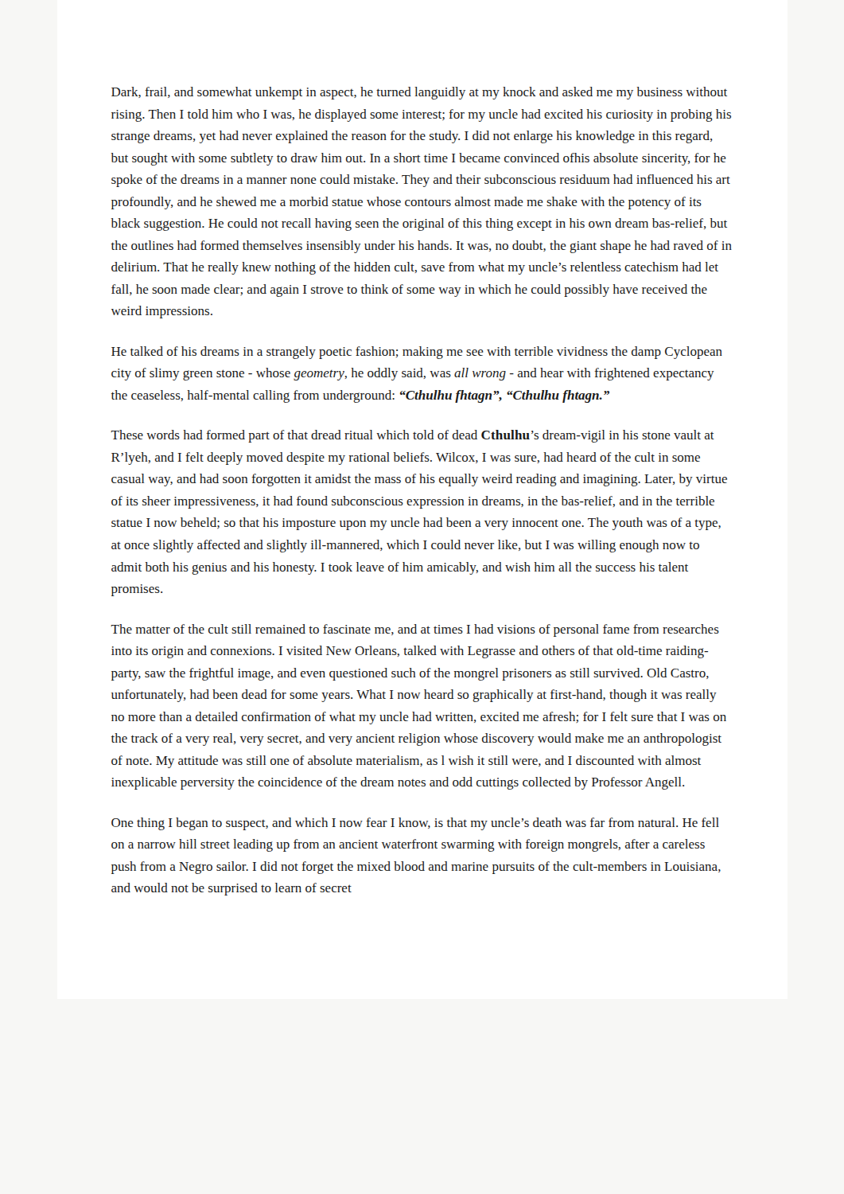Dark, frail, and somewhat unkempt in aspect, he turned languidly at my knock and asked me my business without rising. Then I told him who I was, he displayed some interest; for my uncle had excited his curiosity in probing his strange dreams, yet had never explained the reason for the study. I did not enlarge his knowledge in this regard, but sought with some subtlety to draw him out. In a short time I became convinced ofhis absolute sincerity, for he spoke of the dreams in a manner none could mistake. They and their subconscious residuum had influenced his art profoundly, and he shewed me a morbid statue whose contours almost made me shake with the potency of its black suggestion. He could not recall having seen the original of this thing except in his own dream bas-relief, but the outlines had formed themselves insensibly under his hands. It was, no doubt, the giant shape he had raved of in delirium. That he really knew nothing of the hidden cult, save from what my uncle’s relentless catechism had let fall, he soon made clear; and again I strove to think of some way in which he could possibly have received the weird impressions.
He talked of his dreams in a strangely poetic fashion; making me see with terrible vividness the damp Cyclopean city of slimy green stone - whose geometry, he oddly said, was all wrong - and hear with frightened expectancy the ceaseless, half-mental calling from underground: “Cthulhu fhtagn”, “Cthulhu fhtagn.”
These words had formed part of that dread ritual which told of dead Cthulhu’s dream-vigil in his stone vault at R’lyeh, and I felt deeply moved despite my rational beliefs. Wilcox, I was sure, had heard of the cult in some casual way, and had soon forgotten it amidst the mass of his equally weird reading and imagining. Later, by virtue of its sheer impressiveness, it had found subconscious expression in dreams, in the bas-relief, and in the terrible statue I now beheld; so that his imposture upon my uncle had been a very innocent one. The youth was of a type, at once slightly affected and slightly ill-mannered, which I could never like, but I was willing enough now to admit both his genius and his honesty. I took leave of him amicably, and wish him all the success his talent promises.
The matter of the cult still remained to fascinate me, and at times I had visions of personal fame from researches into its origin and connexions. I visited New Orleans, talked with Legrasse and others of that old-time raiding-party, saw the frightful image, and even questioned such of the mongrel prisoners as still survived. Old Castro, unfortunately, had been dead for some years. What I now heard so graphically at first-hand, though it was really no more than a detailed confirmation of what my uncle had written, excited me afresh; for I felt sure that I was on the track of a very real, very secret, and very ancient religion whose discovery would make me an anthropologist of note. My attitude was still one of absolute materialism, as l wish it still were, and I discounted with almost inexplicable perversity the coincidence of the dream notes and odd cuttings collected by Professor Angell.
One thing I began to suspect, and which I now fear I know, is that my uncle’s death was far from natural. He fell on a narrow hill street leading up from an ancient waterfront swarming with foreign mongrels, after a careless push from a Negro sailor. I did not forget the mixed blood and marine pursuits of the cult-members in Louisiana, and would not be surprised to learn of secret